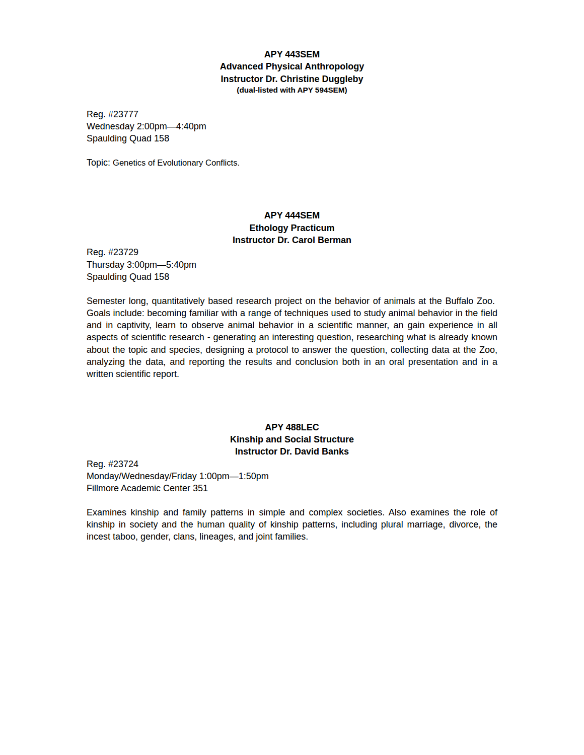APY 443SEM Advanced Physical Anthropology Instructor Dr. Christine Duggleby (dual-listed with APY 594SEM)
Reg. #23777
Wednesday 2:00pm—4:40pm
Spaulding Quad 158
Topic: Genetics of Evolutionary Conflicts.
APY 444SEM Ethology Practicum Instructor Dr. Carol Berman
Reg. #23729
Thursday 3:00pm—5:40pm
Spaulding Quad 158
Semester long, quantitatively based research project on the behavior of animals at the Buffalo Zoo. Goals include: becoming familiar with a range of techniques used to study animal behavior in the field and in captivity, learn to observe animal behavior in a scientific manner, an gain experience in all aspects of scientific research - generating an interesting question, researching what is already known about the topic and species, designing a protocol to answer the question, collecting data at the Zoo, analyzing the data, and reporting the results and conclusion both in an oral presentation and in a written scientific report.
APY 488LEC Kinship and Social Structure Instructor Dr. David Banks
Reg. #23724
Monday/Wednesday/Friday 1:00pm—1:50pm
Fillmore Academic Center 351
Examines kinship and family patterns in simple and complex societies. Also examines the role of kinship in society and the human quality of kinship patterns, including plural marriage, divorce, the incest taboo, gender, clans, lineages, and joint families.